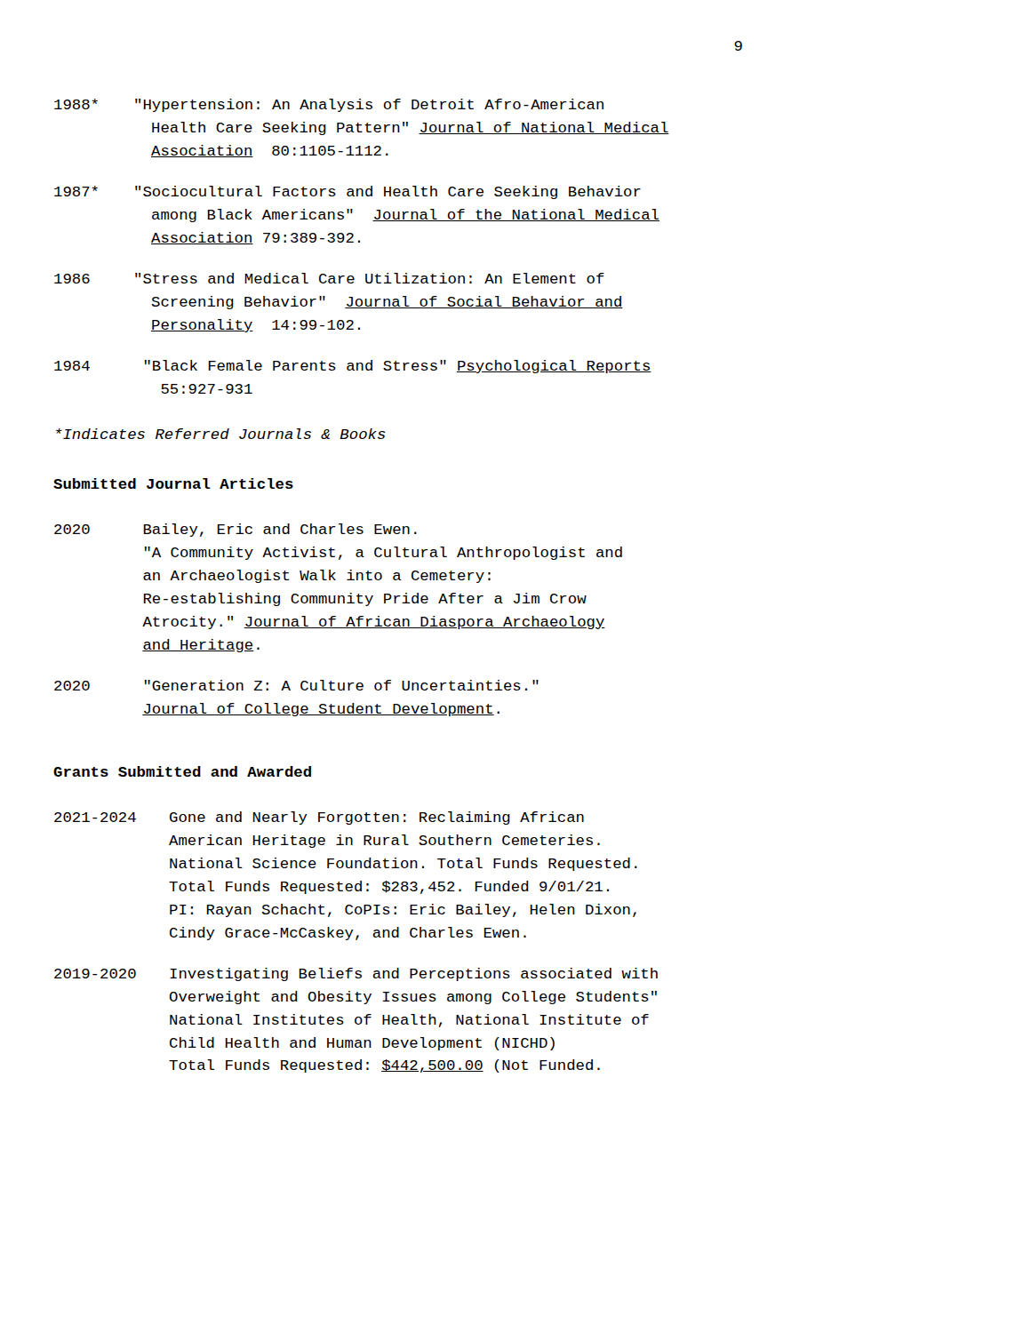9
1988*
"Hypertension: An Analysis of Detroit Afro-American
Health Care Seeking Pattern" Journal of National Medical
Association 80:1105-1112.
1987*
"Sociocultural Factors and Health Care Seeking Behavior
among Black Americans" Journal of the National Medical
Association 79:389-392.
1986
"Stress and Medical Care Utilization: An Element of
Screening Behavior" Journal of Social Behavior and
Personality 14:99-102.
1984
"Black Female Parents and Stress" Psychological Reports
55:927-931
*Indicates Referred Journals & Books
Submitted Journal Articles
2020
Bailey, Eric and Charles Ewen.
"A Community Activist, a Cultural Anthropologist and
an Archaeologist Walk into a Cemetery:
Re-establishing Community Pride After a Jim Crow
Atrocity." Journal of African Diaspora Archaeology
and Heritage.
2020
"Generation Z: A Culture of Uncertainties."
Journal of College Student Development.
Grants Submitted and Awarded
2021-2024
Gone and Nearly Forgotten: Reclaiming African
American Heritage in Rural Southern Cemeteries.
National Science Foundation. Total Funds Requested.
Total Funds Requested: $283,452. Funded 9/01/21.
PI: Rayan Schacht, CoPIs: Eric Bailey, Helen Dixon,
Cindy Grace-McCaskey, and Charles Ewen.
2019-2020
Investigating Beliefs and Perceptions associated with
Overweight and Obesity Issues among College Students"
National Institutes of Health, National Institute of
Child Health and Human Development (NICHD)
Total Funds Requested: $442,500.00 (Not Funded.